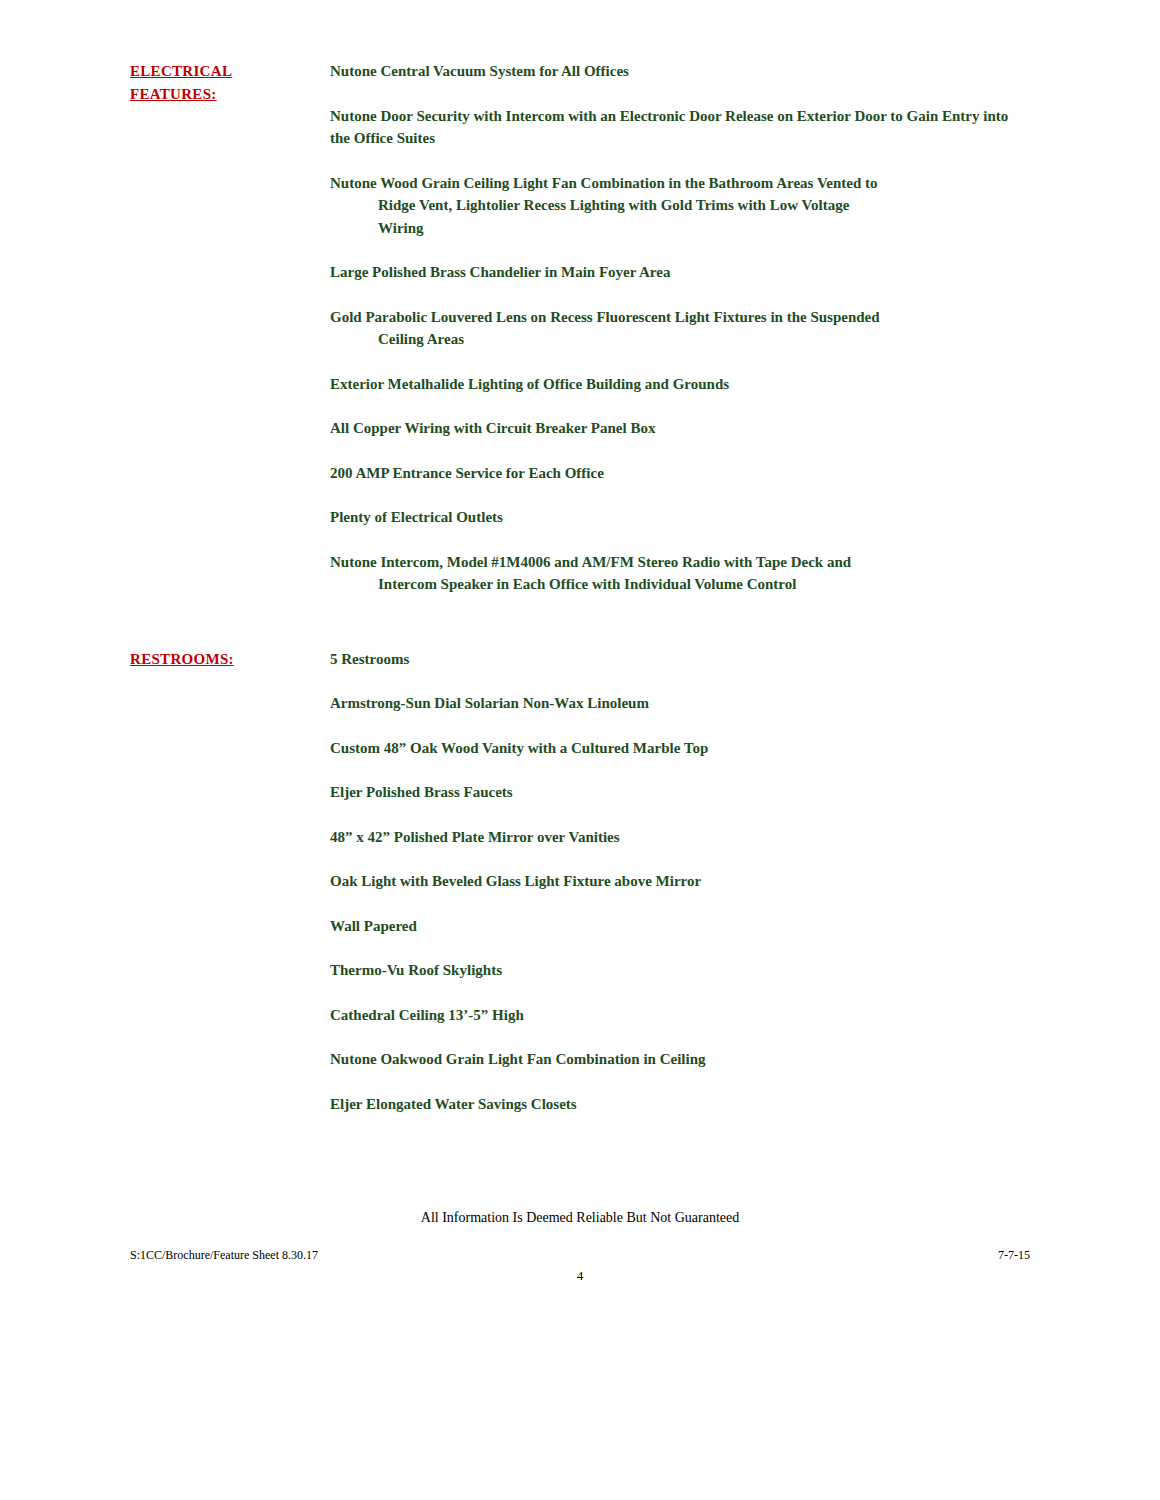| ELECTRICAL FEATURES: | Nutone Central Vacuum System for All Offices Nutone Door Security with Intercom with an Electronic Door Release on Exterior Door to Gain Entry into the Office Suites Nutone Wood Grain Ceiling Light Fan Combination in the Bathroom Areas Vented to Ridge Vent, Lightolier Recess Lighting with Gold Trims with Low Voltage Wiring Large Polished Brass Chandelier in Main Foyer Area Gold Parabolic Louvered Lens on Recess Fluorescent Light Fixtures in the Suspended Ceiling Areas Exterior Metalhalide Lighting of Office Building and Grounds All Copper Wiring with Circuit Breaker Panel Box 200 AMP Entrance Service for Each Office Plenty of Electrical Outlets Nutone Intercom, Model #1M4006 and AM/FM Stereo Radio with Tape Deck and Intercom Speaker in Each Office with Individual Volume Control |
| RESTROOMS: | 5 Restrooms Armstrong-Sun Dial Solarian Non-Wax Linoleum Custom 48” Oak Wood Vanity with a Cultured Marble Top Eljer Polished Brass Faucets 48” x 42” Polished Plate Mirror over Vanities Oak Light with Beveled Glass Light Fixture above Mirror Wall Papered Thermo-Vu Roof Skylights Cathedral Ceiling 13’-5” High Nutone Oakwood Grain Light Fan Combination in Ceiling Eljer Elongated Water Savings Closets |
All Information Is Deemed Reliable But Not Guaranteed
S:1CC/Brochure/Feature Sheet 8.30.17 7-7-15
4